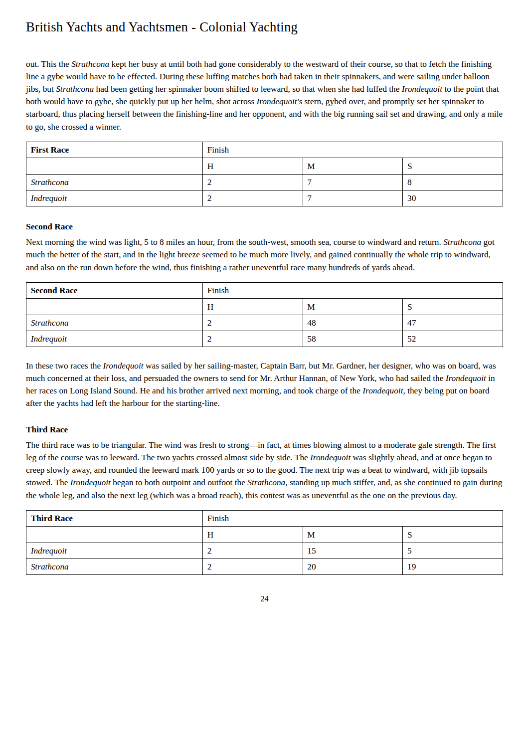British Yachts and Yachtsmen - Colonial Yachting
out. This the Strathcona kept her busy at until both had gone considerably to the westward of their course, so that to fetch the finishing line a gybe would have to be effected. During these luffing matches both had taken in their spinnakers, and were sailing under balloon jibs, but Strathcona had been getting her spinnaker boom shifted to leeward, so that when she had luffed the Irondequoit to the point that both would have to gybe, she quickly put up her helm, shot across Irondequoit's stern, gybed over, and promptly set her spinnaker to starboard, thus placing herself between the finishing-line and her opponent, and with the big running sail set and drawing, and only a mile to go, she crossed a winner.
| First Race | Finish |
| | H | M | S |
| Strathcona | 2 | 7 | 8 |
| Indrequoit | 2 | 7 | 30 |
Second Race
Next morning the wind was light, 5 to 8 miles an hour, from the south-west, smooth sea, course to windward and return. Strathcona got much the better of the start, and in the light breeze seemed to be much more lively, and gained continually the whole trip to windward, and also on the run down before the wind, thus finishing a rather uneventful race many hundreds of yards ahead.
| Second Race | Finish |
| | H | M | S |
| Strathcona | 2 | 48 | 47 |
| Indrequoit | 2 | 58 | 52 |
In these two races the Irondequoit was sailed by her sailing-master, Captain Barr, but Mr. Gardner, her designer, who was on board, was much concerned at their loss, and persuaded the owners to send for Mr. Arthur Hannan, of New York, who had sailed the Irondequoit in her races on Long Island Sound. He and his brother arrived next morning, and took charge of the Irondequoit, they being put on board after the yachts had left the harbour for the starting-line.
Third Race
The third race was to be triangular. The wind was fresh to strong—in fact, at times blowing almost to a moderate gale strength. The first leg of the course was to leeward. The two yachts crossed almost side by side. The Irondequoit was slightly ahead, and at once began to creep slowly away, and rounded the leeward mark 100 yards or so to the good. The next trip was a beat to windward, with jib topsails stowed. The Irondequoit began to both outpoint and outfoot the Strathcona, standing up much stiffer, and, as she continued to gain during the whole leg, and also the next leg (which was a broad reach), this contest was as uneventful as the one on the previous day.
| Third Race | Finish |
| | H | M | S |
| Indrequoit | 2 | 15 | 5 |
| Strathcona | 2 | 20 | 19 |
24